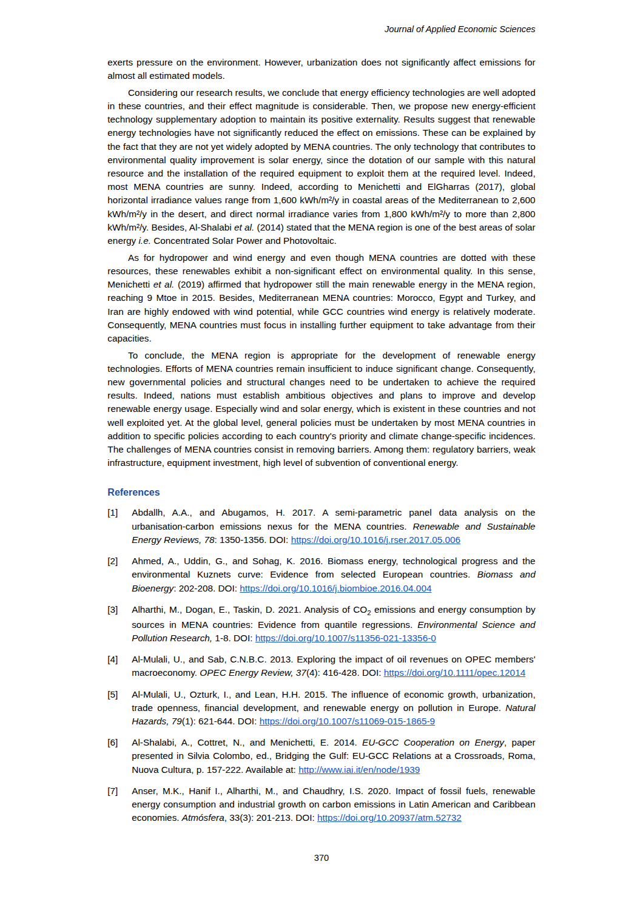Journal of Applied Economic Sciences
exerts pressure on the environment. However, urbanization does not significantly affect emissions for almost all estimated models.
Considering our research results, we conclude that energy efficiency technologies are well adopted in these countries, and their effect magnitude is considerable. Then, we propose new energy-efficient technology supplementary adoption to maintain its positive externality. Results suggest that renewable energy technologies have not significantly reduced the effect on emissions. These can be explained by the fact that they are not yet widely adopted by MENA countries. The only technology that contributes to environmental quality improvement is solar energy, since the dotation of our sample with this natural resource and the installation of the required equipment to exploit them at the required level. Indeed, most MENA countries are sunny. Indeed, according to Menichetti and ElGharras (2017), global horizontal irradiance values range from 1,600 kWh/m²/y in coastal areas of the Mediterranean to 2,600 kWh/m²/y in the desert, and direct normal irradiance varies from 1,800 kWh/m²/y to more than 2,800 kWh/m²/y. Besides, Al-Shalabi et al. (2014) stated that the MENA region is one of the best areas of solar energy i.e. Concentrated Solar Power and Photovoltaic.
As for hydropower and wind energy and even though MENA countries are dotted with these resources, these renewables exhibit a non-significant effect on environmental quality. In this sense, Menichetti et al. (2019) affirmed that hydropower still the main renewable energy in the MENA region, reaching 9 Mtoe in 2015. Besides, Mediterranean MENA countries: Morocco, Egypt and Turkey, and Iran are highly endowed with wind potential, while GCC countries wind energy is relatively moderate. Consequently, MENA countries must focus in installing further equipment to take advantage from their capacities.
To conclude, the MENA region is appropriate for the development of renewable energy technologies. Efforts of MENA countries remain insufficient to induce significant change. Consequently, new governmental policies and structural changes need to be undertaken to achieve the required results. Indeed, nations must establish ambitious objectives and plans to improve and develop renewable energy usage. Especially wind and solar energy, which is existent in these countries and not well exploited yet. At the global level, general policies must be undertaken by most MENA countries in addition to specific policies according to each country's priority and climate change-specific incidences. The challenges of MENA countries consist in removing barriers. Among them: regulatory barriers, weak infrastructure, equipment investment, high level of subvention of conventional energy.
References
[1] Abdallh, A.A., and Abugamos, H. 2017. A semi-parametric panel data analysis on the urbanisation-carbon emissions nexus for the MENA countries. Renewable and Sustainable Energy Reviews, 78: 1350-1356. DOI: https://doi.org/10.1016/j.rser.2017.05.006
[2] Ahmed, A., Uddin, G., and Sohag, K. 2016. Biomass energy, technological progress and the environmental Kuznets curve: Evidence from selected European countries. Biomass and Bioenergy: 202-208. DOI: https://doi.org/10.1016/j.biombioe.2016.04.004
[3] Alharthi, M., Dogan, E., Taskin, D. 2021. Analysis of CO2 emissions and energy consumption by sources in MENA countries: Evidence from quantile regressions. Environmental Science and Pollution Research, 1-8. DOI: https://doi.org/10.1007/s11356-021-13356-0
[4] Al-Mulali, U., and Sab, C.N.B.C. 2013. Exploring the impact of oil revenues on OPEC members' macroeconomy. OPEC Energy Review, 37(4): 416-428. DOI: https://doi.org/10.1111/opec.12014
[5] Al-Mulali, U., Ozturk, I., and Lean, H.H. 2015. The influence of economic growth, urbanization, trade openness, financial development, and renewable energy on pollution in Europe. Natural Hazards, 79(1): 621-644. DOI: https://doi.org/10.1007/s11069-015-1865-9
[6] Al-Shalabi, A., Cottret, N., and Menichetti, E. 2014. EU-GCC Cooperation on Energy, paper presented in Silvia Colombo, ed., Bridging the Gulf: EU-GCC Relations at a Crossroads, Roma, Nuova Cultura, p. 157-222. Available at: http://www.iai.it/en/node/1939
[7] Anser, M.K., Hanif I., Alharthi, M., and Chaudhry, I.S. 2020. Impact of fossil fuels, renewable energy consumption and industrial growth on carbon emissions in Latin American and Caribbean economies. Atmósfera, 33(3): 201-213. DOI: https://doi.org/10.20937/atm.52732
370